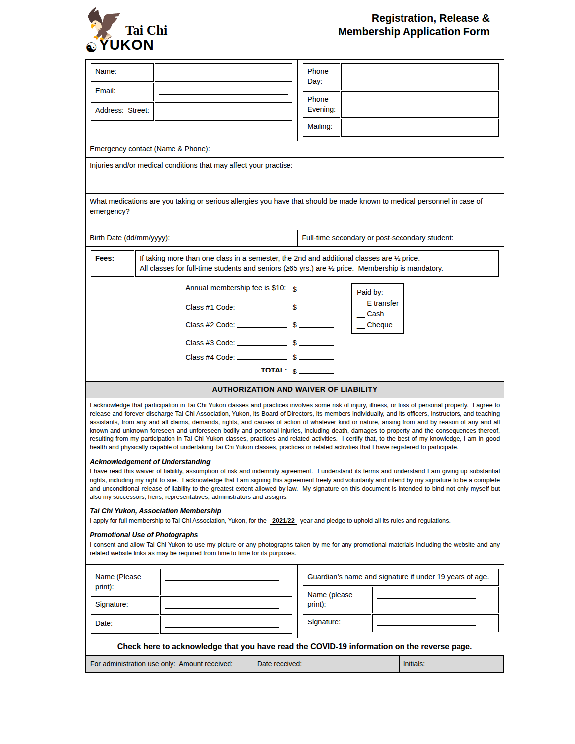🦅 Tai Chi
☯ YUKON
Registration, Release &
Membership Application Form
| / Name: / / / Email: / / / Address: Street: / / | / Phone Day: / / / Phone Evening: / / / Mailing: / / |
| Emergency contact (Name & Phone): |
| Injuries and/or medical conditions that may affect your practise: |
| What medications are you taking or serious allergies you have that should be made known to medical personnel in case of emergency? |
| Birth Date (dd/mm/yyyy): | Full-time secondary or post-secondary student: |
| / Fees: / If taking more than one class in a semester, the 2nd and additional classes are ½ price. All classes for full-time students and seniors (≥65 yrs.) are ½ price. Membership is mandatory. / / Annual membership fee is $10: / $ / Paid by: __ E transfer __ Cash __ Cheque / / Class #1 Code: / $ / / Class #2 Code: / $ / / Class #3 Code: / $ / / Class #4 Code: / $ / / TOTAL: / $ / |
| AUTHORIZATION AND WAIVER OF LIABILITY |
| I acknowledge that participation in Tai Chi Yukon classes and practices involves some risk of injury, illness, or loss of personal property. I agree to release and forever discharge Tai Chi Association, Yukon, its Board of Directors, its members individually, and its officers, instructors, and teaching assistants, from any and all claims, demands, rights, and causes of action of whatever kind or nature, arising from and by reason of any and all known and unknown foreseen and unforeseen bodily and personal injuries, including death, damages to property and the consequences thereof, resulting from my participation in Tai Chi Yukon classes, practices and related activities. I certify that, to the best of my knowledge, I am in good health and physically capable of undertaking Tai Chi Yukon classes, practices or related activities that I have registered to participate. Acknowledgement of Understanding I have read this waiver of liability, assumption of risk and indemnity agreement. I understand its terms and understand I am giving up substantial rights, including my right to sue. I acknowledge that I am signing this agreement freely and voluntarily and intend by my signature to be a complete and unconditional release of liability to the greatest extent allowed by law. My signature on this document is intended to bind not only myself but also my successors, heirs, representatives, administrators and assigns. Tai Chi Yukon, Association Membership I apply for full membership to Tai Chi Association, Yukon, for the 2021/22 year and pledge to uphold all its rules and regulations. Promotional Use of Photographs I consent and allow Tai Chi Yukon to use my picture or any photographs taken by me for any promotional materials including the website and any related website links as may be required from time to time for its purposes. |
| / Name (Please print): / / / Signature: / / / Date: / / | / Guardian’s name and signature if under 19 years of age. / / Name (please print): / / / Signature: / / |
| Check here to acknowledge that you have read the COVID-19 information on the reverse page. |
| / For administration use only: Amount received: / Date received: / Initials: / |